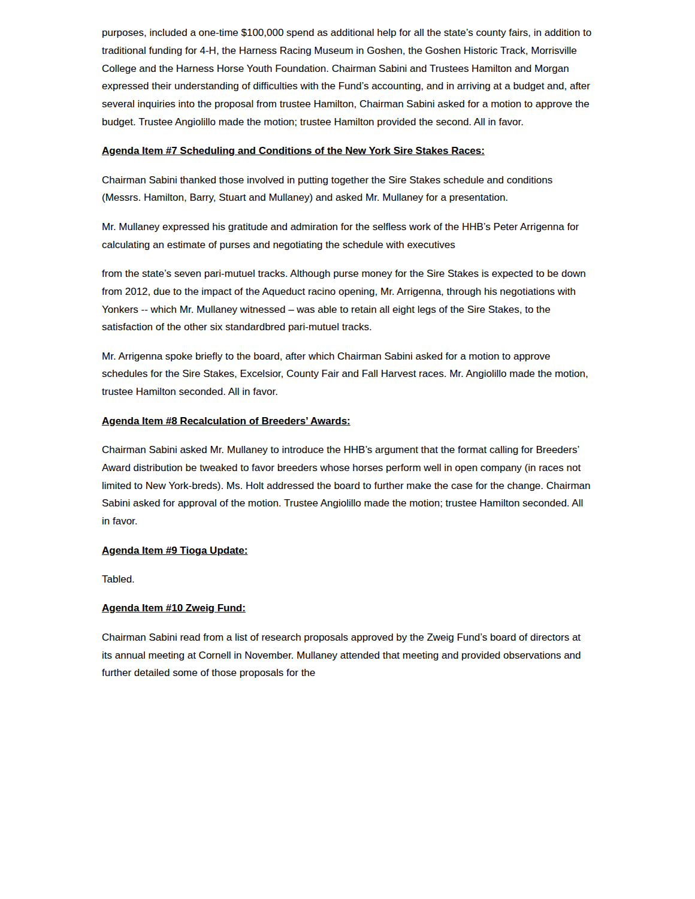purposes, included a one-time $100,000 spend as additional help for all the state’s county fairs, in addition to traditional funding for 4-H, the Harness Racing Museum in Goshen, the Goshen Historic Track, Morrisville College and the Harness Horse Youth Foundation. Chairman Sabini and Trustees Hamilton and Morgan expressed their understanding of difficulties with the Fund’s accounting, and in arriving at a budget and, after several inquiries into the proposal from trustee Hamilton, Chairman Sabini asked for a motion to approve the budget. Trustee Angiolillo made the motion; trustee Hamilton provided the second. All in favor.
Agenda Item #7 Scheduling and Conditions of the New York Sire Stakes Races:
Chairman Sabini thanked those involved in putting together the Sire Stakes schedule and conditions (Messrs. Hamilton, Barry, Stuart and Mullaney) and asked Mr. Mullaney for a presentation.
Mr. Mullaney expressed his gratitude and admiration for the selfless work of the HHB’s Peter Arrigenna for calculating an estimate of purses and negotiating the schedule with executives
from the state’s seven pari-mutuel tracks. Although purse money for the Sire Stakes is expected to be down from 2012, due to the impact of the Aqueduct racino opening, Mr. Arrigenna, through his negotiations with Yonkers -- which Mr. Mullaney witnessed – was able to retain all eight legs of the Sire Stakes, to the satisfaction of the other six standardbred pari-mutuel tracks.
Mr. Arrigenna spoke briefly to the board, after which Chairman Sabini asked for a motion to approve schedules for the Sire Stakes, Excelsior, County Fair and Fall Harvest races. Mr. Angiolillo made the motion, trustee Hamilton seconded. All in favor.
Agenda Item #8 Recalculation of Breeders’ Awards:
Chairman Sabini asked Mr. Mullaney to introduce the HHB’s argument that the format calling for Breeders’ Award distribution be tweaked to favor breeders whose horses perform well in open company (in races not limited to New York-breds). Ms. Holt addressed the board to further make the case for the change. Chairman Sabini asked for approval of the motion. Trustee Angiolillo made the motion; trustee Hamilton seconded. All in favor.
Agenda Item #9 Tioga Update:
Tabled.
Agenda Item #10 Zweig Fund:
Chairman Sabini read from a list of research proposals approved by the Zweig Fund’s board of directors at its annual meeting at Cornell in November. Mullaney attended that meeting and provided observations and further detailed some of those proposals for the